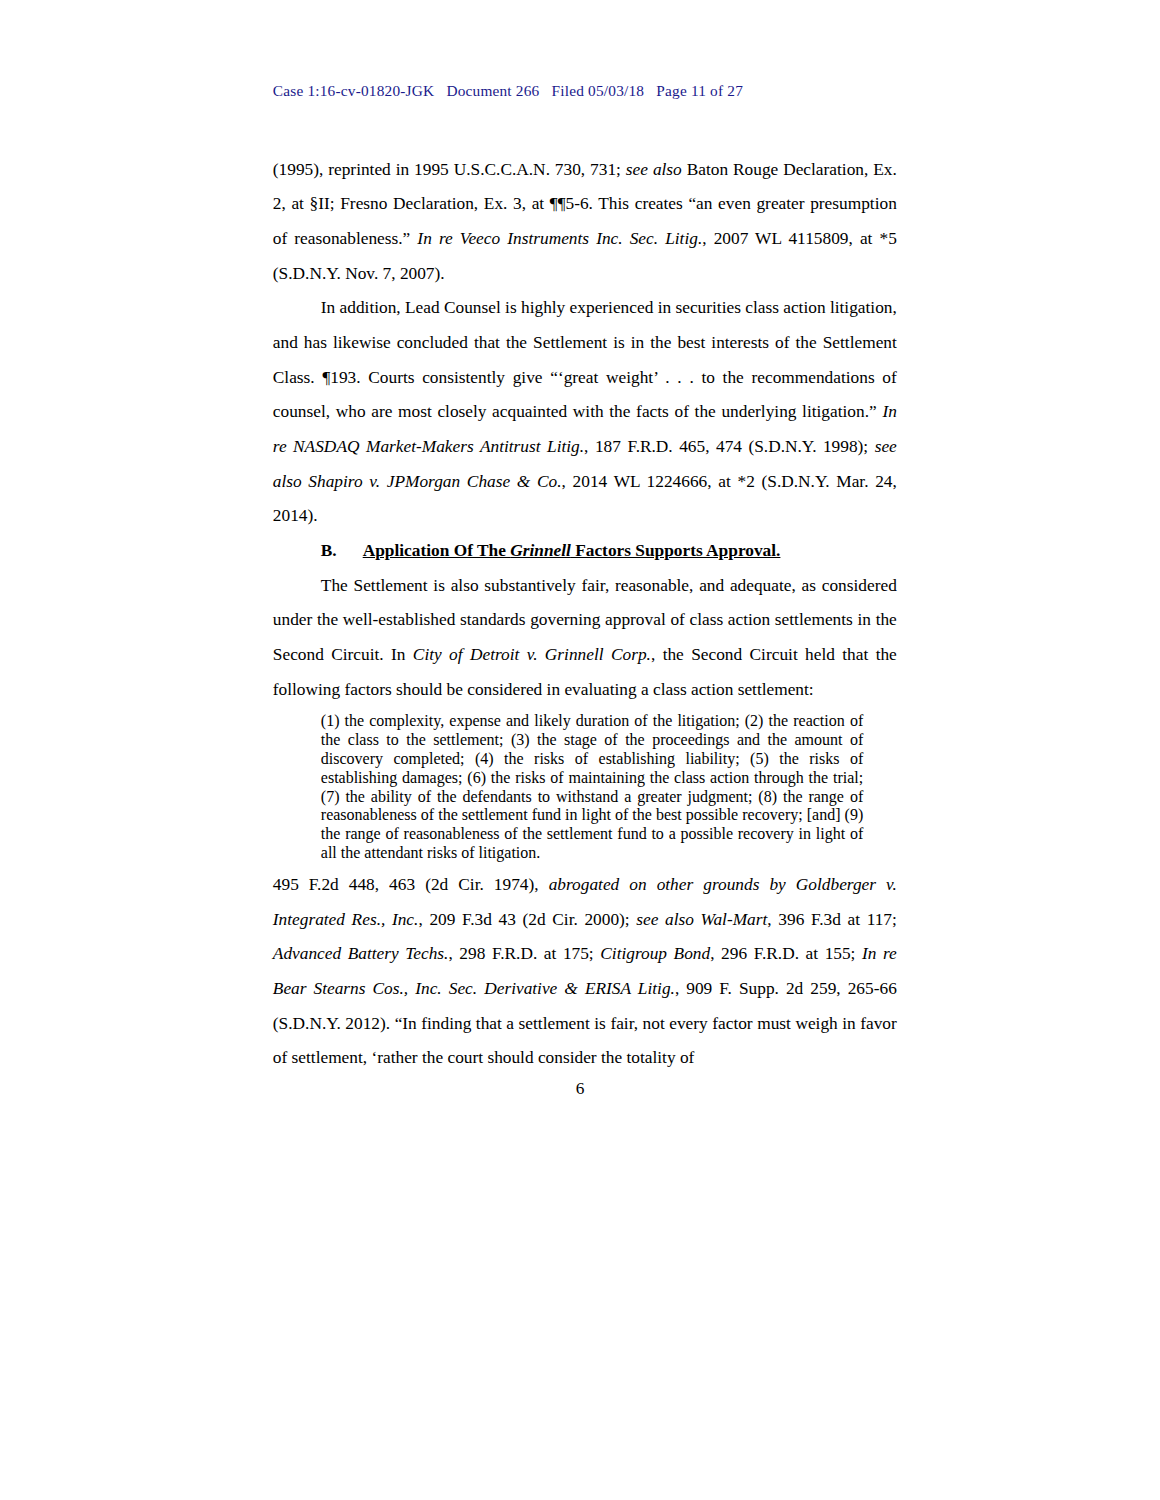Case 1:16-cv-01820-JGK Document 266 Filed 05/03/18 Page 11 of 27
(1995), reprinted in 1995 U.S.C.C.A.N. 730, 731; see also Baton Rouge Declaration, Ex. 2, at §II; Fresno Declaration, Ex. 3, at ¶¶5-6. This creates “an even greater presumption of reasonableness.” In re Veeco Instruments Inc. Sec. Litig., 2007 WL 4115809, at *5 (S.D.N.Y. Nov. 7, 2007).
In addition, Lead Counsel is highly experienced in securities class action litigation, and has likewise concluded that the Settlement is in the best interests of the Settlement Class. ¶193. Courts consistently give “‘great weight’ . . . to the recommendations of counsel, who are most closely acquainted with the facts of the underlying litigation.” In re NASDAQ Market-Makers Antitrust Litig., 187 F.R.D. 465, 474 (S.D.N.Y. 1998); see also Shapiro v. JPMorgan Chase & Co., 2014 WL 1224666, at *2 (S.D.N.Y. Mar. 24, 2014).
B. Application Of The Grinnell Factors Supports Approval.
The Settlement is also substantively fair, reasonable, and adequate, as considered under the well-established standards governing approval of class action settlements in the Second Circuit. In City of Detroit v. Grinnell Corp., the Second Circuit held that the following factors should be considered in evaluating a class action settlement:
(1) the complexity, expense and likely duration of the litigation; (2) the reaction of the class to the settlement; (3) the stage of the proceedings and the amount of discovery completed; (4) the risks of establishing liability; (5) the risks of establishing damages; (6) the risks of maintaining the class action through the trial; (7) the ability of the defendants to withstand a greater judgment; (8) the range of reasonableness of the settlement fund in light of the best possible recovery; [and] (9) the range of reasonableness of the settlement fund to a possible recovery in light of all the attendant risks of litigation.
495 F.2d 448, 463 (2d Cir. 1974), abrogated on other grounds by Goldberger v. Integrated Res., Inc., 209 F.3d 43 (2d Cir. 2000); see also Wal-Mart, 396 F.3d at 117; Advanced Battery Techs., 298 F.R.D. at 175; Citigroup Bond, 296 F.R.D. at 155; In re Bear Stearns Cos., Inc. Sec. Derivative & ERISA Litig., 909 F. Supp. 2d 259, 265-66 (S.D.N.Y. 2012). “In finding that a settlement is fair, not every factor must weigh in favor of settlement, ‘rather the court should consider the totality of
6